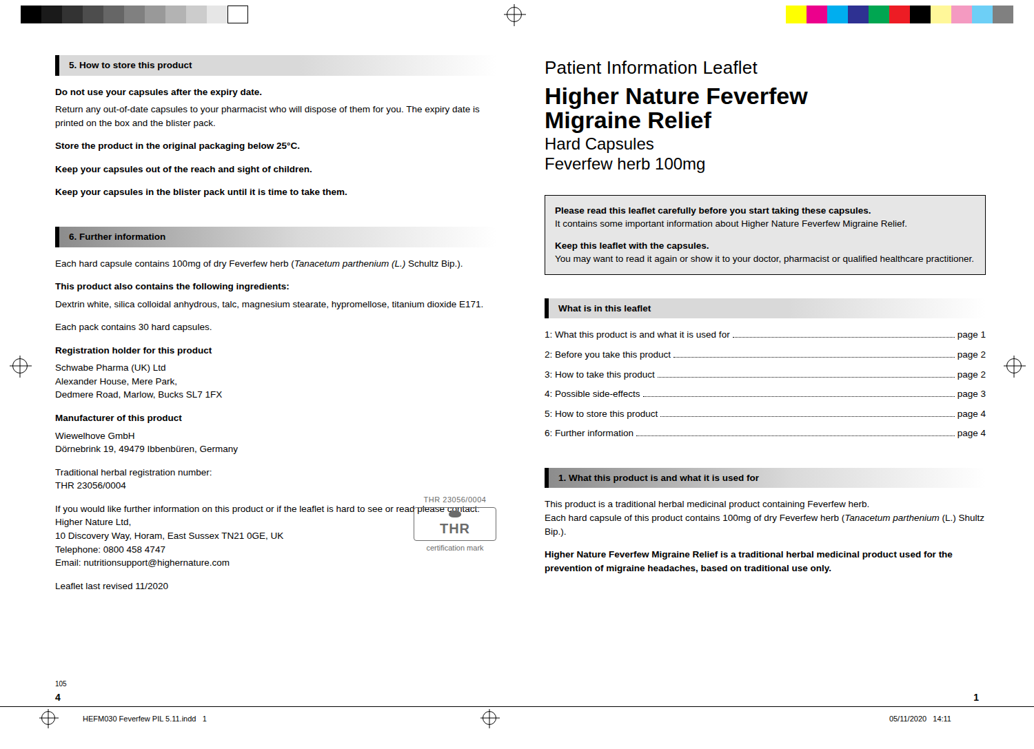5. How to store this product
Do not use your capsules after the expiry date.
Return any out-of-date capsules to your pharmacist who will dispose of them for you. The expiry date is printed on the box and the blister pack.
Store the product in the original packaging below 25°C.
Keep your capsules out of the reach and sight of children.
Keep your capsules in the blister pack until it is time to take them.
6. Further information
Each hard capsule contains 100mg of dry Feverfew herb (Tanacetum parthenium (L.) Schultz Bip.).
This product also contains the following ingredients:
Dextrin white, silica colloidal anhydrous, talc, magnesium stearate, hypromellose, titanium dioxide E171.
Each pack contains 30 hard capsules.
Registration holder for this product
Schwabe Pharma (UK) Ltd
Alexander House, Mere Park,
Dedmere Road, Marlow, Bucks SL7 1FX
Manufacturer of this product
Wiewelhove GmbH
Dörnebrink 19, 49479 Ibbenbüren, Germany
Traditional herbal registration number:
THR 23056/0004
If you would like further information on this product or if the leaflet is hard to see or read please contact:
Higher Nature Ltd,
10 Discovery Way, Horam, East Sussex TN21 0GE, UK
Telephone: 0800 458 4747
Email: nutritionsupport@highernature.com
Leaflet last revised 11/2020
THR 23056/0004
THR
certification mark
105
4
Patient Information Leaflet
Higher Nature Feverfew
Migraine Relief
Hard Capsules
Feverfew herb 100mg
Please read this leaflet carefully before you start taking these capsules.
It contains some important information about Higher Nature Feverfew Migraine Relief.
Keep this leaflet with the capsules.
You may want to read it again or show it to your doctor, pharmacist or qualified healthcare practitioner.
What is in this leaflet
1: What this product is and what it is used for page 1
2: Before you take this product page 2
3: How to take this product page 2
4: Possible side-effects page 3
5: How to store this product page 4
6: Further information page 4
1. What this product is and what it is used for
This product is a traditional herbal medicinal product containing Feverfew herb.
Each hard capsule of this product contains 100mg of dry Feverfew herb (Tanacetum parthenium (L.) Shultz Bip.).
Higher Nature Feverfew Migraine Relief is a traditional herbal medicinal product used for the prevention of migraine headaches, based on traditional use only.
1
HEFM030 Feverfew PIL 5.11.indd 1
05/11/2020 14:11